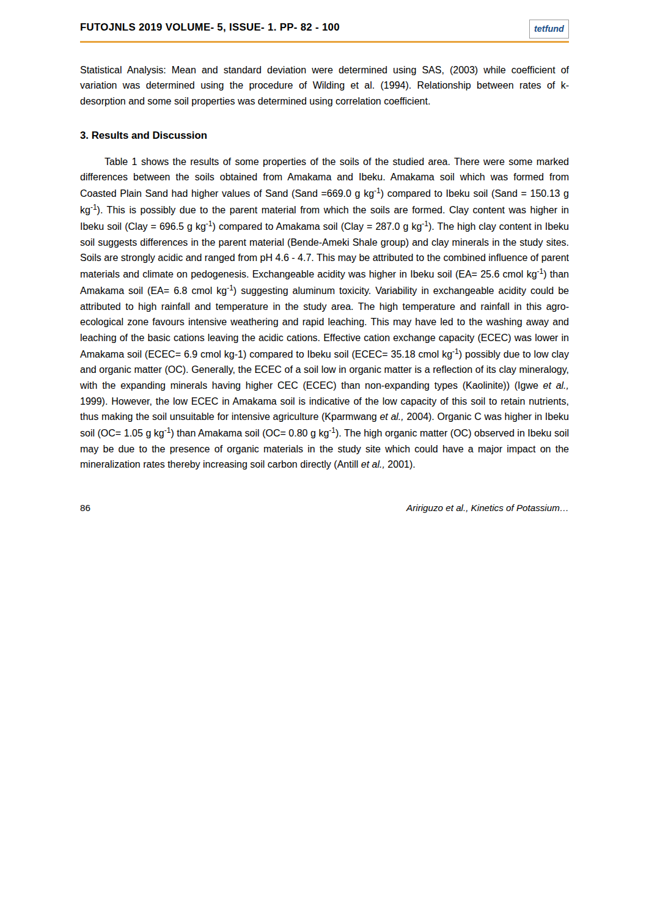tetfund
FUTOJNLS 2019 VOLUME- 5, ISSUE- 1. PP- 82 - 100
Statistical Analysis: Mean and standard deviation were determined using SAS, (2003) while coefficient of variation was determined using the procedure of Wilding et al. (1994). Relationship between rates of k-desorption and some soil properties was determined using correlation coefficient.
3. Results and Discussion
Table 1 shows the results of some properties of the soils of the studied area. There were some marked differences between the soils obtained from Amakama and Ibeku. Amakama soil which was formed from Coasted Plain Sand had higher values of Sand (Sand =669.0 g kg-1) compared to Ibeku soil (Sand = 150.13 g kg-1). This is possibly due to the parent material from which the soils are formed. Clay content was higher in Ibeku soil (Clay = 696.5 g kg-1) compared to Amakama soil (Clay = 287.0 g kg-1). The high clay content in Ibeku soil suggests differences in the parent material (Bende-Ameki Shale group) and clay minerals in the study sites. Soils are strongly acidic and ranged from pH 4.6 - 4.7. This may be attributed to the combined influence of parent materials and climate on pedogenesis. Exchangeable acidity was higher in Ibeku soil (EA= 25.6 cmol kg-1) than Amakama soil (EA= 6.8 cmol kg-1) suggesting aluminum toxicity. Variability in exchangeable acidity could be attributed to high rainfall and temperature in the study area. The high temperature and rainfall in this agro-ecological zone favours intensive weathering and rapid leaching. This may have led to the washing away and leaching of the basic cations leaving the acidic cations. Effective cation exchange capacity (ECEC) was lower in Amakama soil (ECEC= 6.9 cmol kg-1) compared to Ibeku soil (ECEC= 35.18 cmol kg-1) possibly due to low clay and organic matter (OC). Generally, the ECEC of a soil low in organic matter is a reflection of its clay mineralogy, with the expanding minerals having higher CEC (ECEC) than non-expanding types (Kaolinite)) (Igwe et al., 1999). However, the low ECEC in Amakama soil is indicative of the low capacity of this soil to retain nutrients, thus making the soil unsuitable for intensive agriculture (Kparmwang et al., 2004). Organic C was higher in Ibeku soil (OC= 1.05 g kg-1) than Amakama soil (OC= 0.80 g kg-1). The high organic matter (OC) observed in Ibeku soil may be due to the presence of organic materials in the study site which could have a major impact on the mineralization rates thereby increasing soil carbon directly (Antill et al., 2001).
86 Aririguzo et al., Kinetics of Potassium…